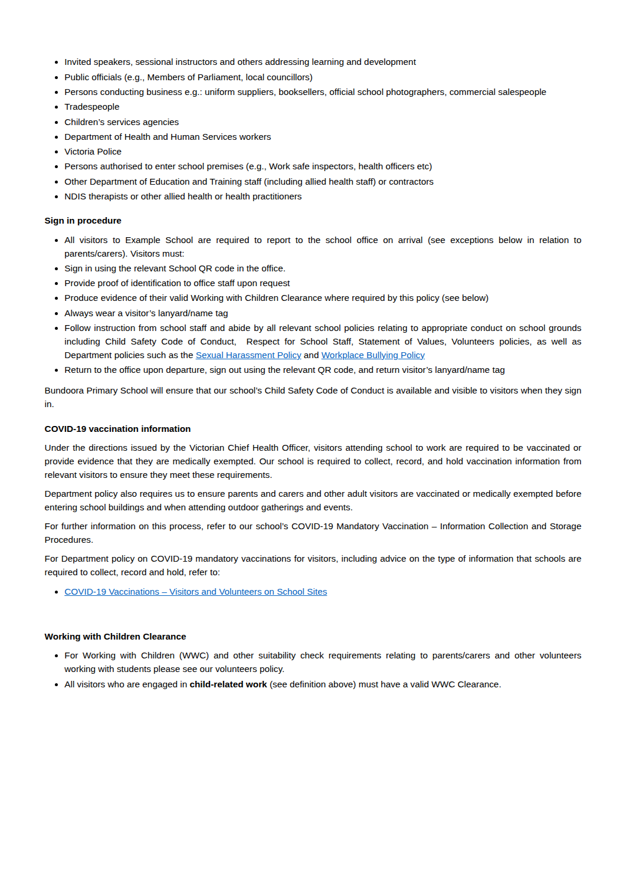Invited speakers, sessional instructors and others addressing learning and development
Public officials (e.g., Members of Parliament, local councillors)
Persons conducting business e.g.: uniform suppliers, booksellers, official school photographers, commercial salespeople
Tradespeople
Children’s services agencies
Department of Health and Human Services workers
Victoria Police
Persons authorised to enter school premises (e.g., Work safe inspectors, health officers etc)
Other Department of Education and Training staff (including allied health staff) or contractors
NDIS therapists or other allied health or health practitioners
Sign in procedure
All visitors to Example School are required to report to the school office on arrival (see exceptions below in relation to parents/carers). Visitors must:
Sign in using the relevant School QR code in the office.
Provide proof of identification to office staff upon request
Produce evidence of their valid Working with Children Clearance where required by this policy (see below)
Always wear a visitor’s lanyard/name tag
Follow instruction from school staff and abide by all relevant school policies relating to appropriate conduct on school grounds including Child Safety Code of Conduct, Respect for School Staff, Statement of Values, Volunteers policies, as well as Department policies such as the Sexual Harassment Policy and Workplace Bullying Policy
Return to the office upon departure, sign out using the relevant QR code, and return visitor’s lanyard/name tag
Bundoora Primary School will ensure that our school’s Child Safety Code of Conduct is available and visible to visitors when they sign in.
COVID-19 vaccination information
Under the directions issued by the Victorian Chief Health Officer, visitors attending school to work are required to be vaccinated or provide evidence that they are medically exempted. Our school is required to collect, record, and hold vaccination information from relevant visitors to ensure they meet these requirements.
Department policy also requires us to ensure parents and carers and other adult visitors are vaccinated or medically exempted before entering school buildings and when attending outdoor gatherings and events.
For further information on this process, refer to our school’s COVID-19 Mandatory Vaccination – Information Collection and Storage Procedures.
For Department policy on COVID-19 mandatory vaccinations for visitors, including advice on the type of information that schools are required to collect, record and hold, refer to:
COVID-19 Vaccinations – Visitors and Volunteers on School Sites
Working with Children Clearance
For Working with Children (WWC) and other suitability check requirements relating to parents/carers and other volunteers working with students please see our volunteers policy.
All visitors who are engaged in child-related work (see definition above) must have a valid WWC Clearance.